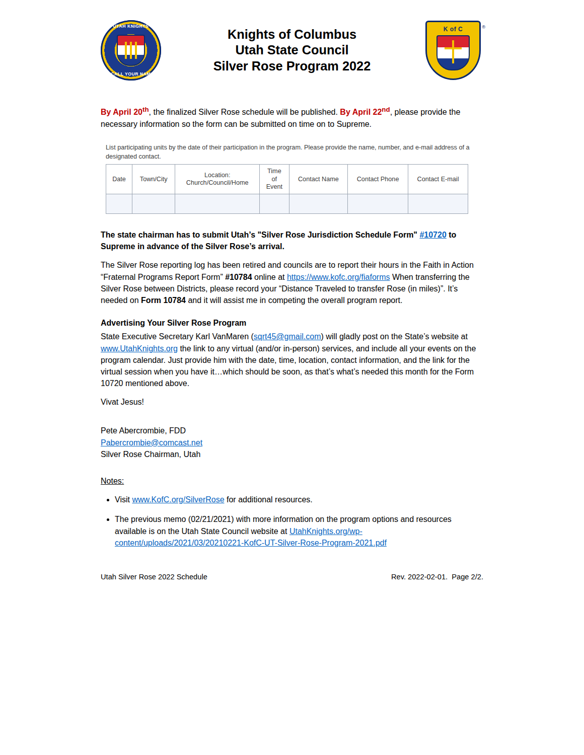UTAH KNIGHTS I CALL YOUR NAME
Knights of Columbus
Utah State Council
Silver Rose Program 2022
K of C
®
By April 20th, the finalized Silver Rose schedule will be published. By April 22nd, please provide the necessary information so the form can be submitted on time on to Supreme.
List participating units by the date of their participation in the program. Please provide the name, number, and e-mail address of a designated contact.
| Date | Town/City | Location: Church/Council/Home | Time of Event | Contact Name | Contact Phone | Contact E-mail |
| --- | --- | --- | --- | --- | --- | --- |
The state chairman has to submit Utah’s "Silver Rose Jurisdiction Schedule Form" #10720 to Supreme in advance of the Silver Rose’s arrival.
The Silver Rose reporting log has been retired and councils are to report their hours in the Faith in Action “Fraternal Programs Report Form” #10784 online at https://www.kofc.org/fiaforms When transferring the Silver Rose between Districts, please record your “Distance Traveled to transfer Rose (in miles)”. It’s needed on Form 10784 and it will assist me in competing the overall program report.
Advertising Your Silver Rose Program
State Executive Secretary Karl VanMaren (sqrt45@gmail.com) will gladly post on the State’s website at www.UtahKnights.org the link to any virtual (and/or in-person) services, and include all your events on the program calendar. Just provide him with the date, time, location, contact information, and the link for the virtual session when you have it…which should be soon, as that’s what’s needed this month for the Form 10720 mentioned above.
Vivat Jesus!
Pete Abercrombie, FDD
Pabercrombie@comcast.net
Silver Rose Chairman, Utah
Notes:
Visit www.KofC.org/SilverRose for additional resources.
The previous memo (02/21/2021) with more information on the program options and resources available is on the Utah State Council website at UtahKnights.org/wp-content/uploads/2021/03/20210221-KofC-UT-Silver-Rose-Program-2021.pdf
Utah Silver Rose 2022 Schedule Rev. 2022-02-01. Page 2/2.